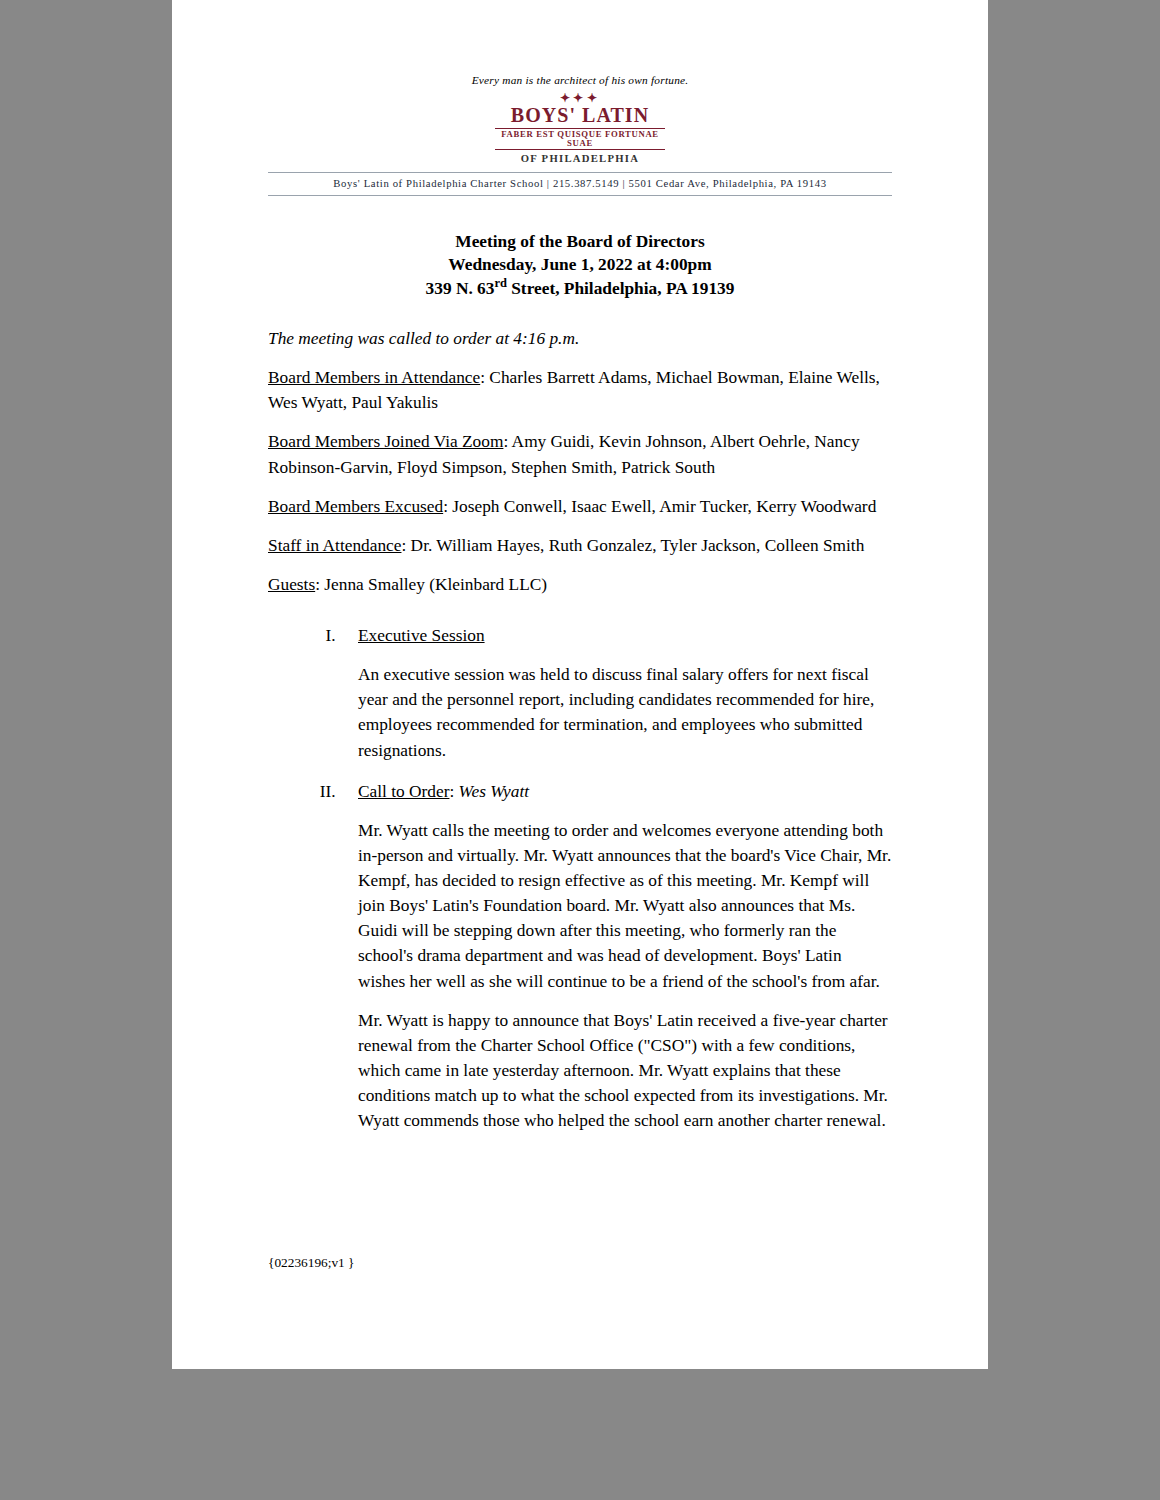Every man is the architect of his own fortune.
✦✦✦
BOYS' LATIN
FABER EST QUISQUE FORTUNAE SUAE
OF PHILADELPHIA
Boys' Latin of Philadelphia Charter School | 215.387.5149 | 5501 Cedar Ave, Philadelphia, PA 19143
Meeting of the Board of Directors Wednesday, June 1, 2022 at 4:00pm 339 N. 63rd Street, Philadelphia, PA 19139
The meeting was called to order at 4:16 p.m.
Board Members in Attendance: Charles Barrett Adams, Michael Bowman, Elaine Wells, Wes Wyatt, Paul Yakulis
Board Members Joined Via Zoom: Amy Guidi, Kevin Johnson, Albert Oehrle, Nancy Robinson-Garvin, Floyd Simpson, Stephen Smith, Patrick South
Board Members Excused: Joseph Conwell, Isaac Ewell, Amir Tucker, Kerry Woodward
Staff in Attendance: Dr. William Hayes, Ruth Gonzalez, Tyler Jackson, Colleen Smith
Guests: Jenna Smalley (Kleinbard LLC)
Executive Session
An executive session was held to discuss final salary offers for next fiscal year and the personnel report, including candidates recommended for hire, employees recommended for termination, and employees who submitted resignations.
Call to Order: Wes Wyatt
Mr. Wyatt calls the meeting to order and welcomes everyone attending both in-person and virtually. Mr. Wyatt announces that the board's Vice Chair, Mr. Kempf, has decided to resign effective as of this meeting. Mr. Kempf will join Boys' Latin's Foundation board. Mr. Wyatt also announces that Ms. Guidi will be stepping down after this meeting, who formerly ran the school's drama department and was head of development. Boys' Latin wishes her well as she will continue to be a friend of the school's from afar.
Mr. Wyatt is happy to announce that Boys' Latin received a five-year charter renewal from the Charter School Office ("CSO") with a few conditions, which came in late yesterday afternoon. Mr. Wyatt explains that these conditions match up to what the school expected from its investigations. Mr. Wyatt commends those who helped the school earn another charter renewal.
{02236196;v1 }